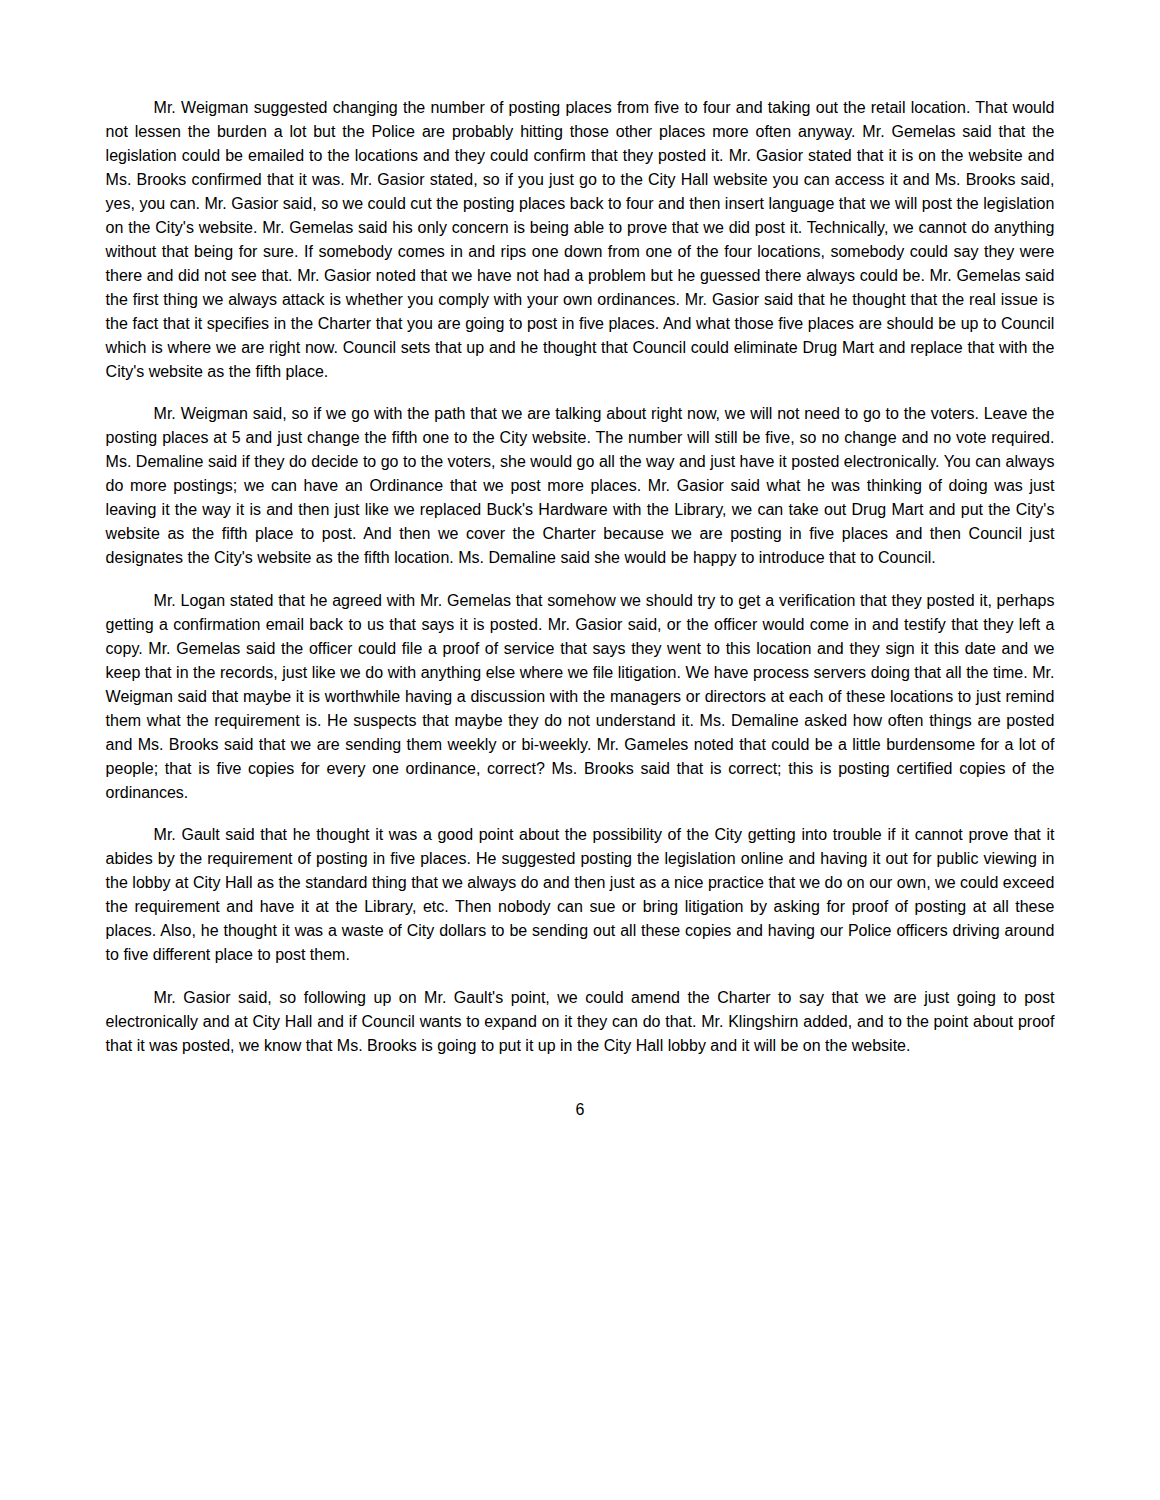Mr. Weigman suggested changing the number of posting places from five to four and taking out the retail location. That would not lessen the burden a lot but the Police are probably hitting those other places more often anyway. Mr. Gemelas said that the legislation could be emailed to the locations and they could confirm that they posted it. Mr. Gasior stated that it is on the website and Ms. Brooks confirmed that it was. Mr. Gasior stated, so if you just go to the City Hall website you can access it and Ms. Brooks said, yes, you can. Mr. Gasior said, so we could cut the posting places back to four and then insert language that we will post the legislation on the City's website. Mr. Gemelas said his only concern is being able to prove that we did post it. Technically, we cannot do anything without that being for sure. If somebody comes in and rips one down from one of the four locations, somebody could say they were there and did not see that. Mr. Gasior noted that we have not had a problem but he guessed there always could be. Mr. Gemelas said the first thing we always attack is whether you comply with your own ordinances. Mr. Gasior said that he thought that the real issue is the fact that it specifies in the Charter that you are going to post in five places. And what those five places are should be up to Council which is where we are right now. Council sets that up and he thought that Council could eliminate Drug Mart and replace that with the City's website as the fifth place.
Mr. Weigman said, so if we go with the path that we are talking about right now, we will not need to go to the voters. Leave the posting places at 5 and just change the fifth one to the City website. The number will still be five, so no change and no vote required. Ms. Demaline said if they do decide to go to the voters, she would go all the way and just have it posted electronically. You can always do more postings; we can have an Ordinance that we post more places. Mr. Gasior said what he was thinking of doing was just leaving it the way it is and then just like we replaced Buck's Hardware with the Library, we can take out Drug Mart and put the City's website as the fifth place to post. And then we cover the Charter because we are posting in five places and then Council just designates the City's website as the fifth location. Ms. Demaline said she would be happy to introduce that to Council.
Mr. Logan stated that he agreed with Mr. Gemelas that somehow we should try to get a verification that they posted it, perhaps getting a confirmation email back to us that says it is posted. Mr. Gasior said, or the officer would come in and testify that they left a copy. Mr. Gemelas said the officer could file a proof of service that says they went to this location and they sign it this date and we keep that in the records, just like we do with anything else where we file litigation. We have process servers doing that all the time. Mr. Weigman said that maybe it is worthwhile having a discussion with the managers or directors at each of these locations to just remind them what the requirement is. He suspects that maybe they do not understand it. Ms. Demaline asked how often things are posted and Ms. Brooks said that we are sending them weekly or bi-weekly. Mr. Gameles noted that could be a little burdensome for a lot of people; that is five copies for every one ordinance, correct? Ms. Brooks said that is correct; this is posting certified copies of the ordinances.
Mr. Gault said that he thought it was a good point about the possibility of the City getting into trouble if it cannot prove that it abides by the requirement of posting in five places. He suggested posting the legislation online and having it out for public viewing in the lobby at City Hall as the standard thing that we always do and then just as a nice practice that we do on our own, we could exceed the requirement and have it at the Library, etc. Then nobody can sue or bring litigation by asking for proof of posting at all these places. Also, he thought it was a waste of City dollars to be sending out all these copies and having our Police officers driving around to five different place to post them.
Mr. Gasior said, so following up on Mr. Gault's point, we could amend the Charter to say that we are just going to post electronically and at City Hall and if Council wants to expand on it they can do that. Mr. Klingshirn added, and to the point about proof that it was posted, we know that Ms. Brooks is going to put it up in the City Hall lobby and it will be on the website.
6